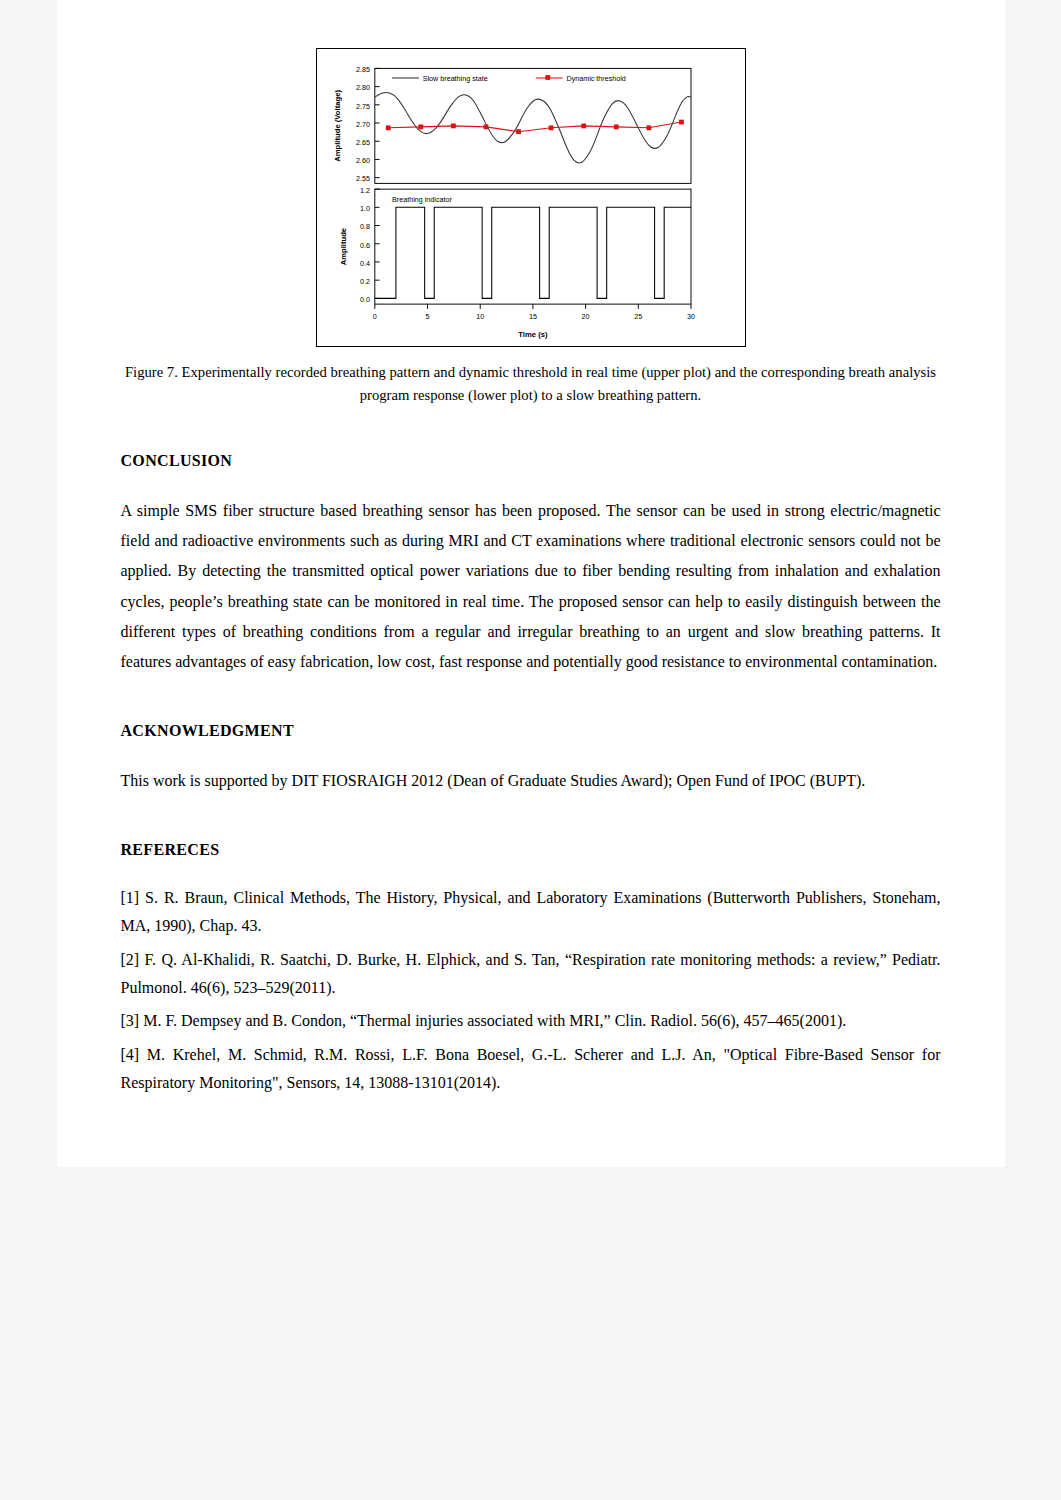2.85 2.80 2.75 2.70 2.65 2.60 2.55 Slow breathing state Dynamic threshold Amplitude (Voltage) 1.2 1.0 0.8 0.6 0.4 0.2 0.0 Breathing indicator 0 5 10 15 20 25 30 Amplitude Time (s)
Figure 7. Experimentally recorded breathing pattern and dynamic threshold in real time (upper plot) and the corresponding breath analysis program response (lower plot) to a slow breathing pattern.
Conclusion
A simple SMS fiber structure based breathing sensor has been proposed. The sensor can be used in strong electric/magnetic field and radioactive environments such as during MRI and CT examinations where traditional electronic sensors could not be applied. By detecting the transmitted optical power variations due to fiber bending resulting from inhalation and exhalation cycles, people’s breathing state can be monitored in real time. The proposed sensor can help to easily distinguish between the different types of breathing conditions from a regular and irregular breathing to an urgent and slow breathing patterns. It features advantages of easy fabrication, low cost, fast response and potentially good resistance to environmental contamination.
Acknowledgment
This work is supported by DIT FIOSRAIGH 2012 (Dean of Graduate Studies Award); Open Fund of IPOC (BUPT).
Refereces
[1] S. R. Braun, Clinical Methods, The History, Physical, and Laboratory Examinations (Butterworth Publishers, Stoneham, MA, 1990), Chap. 43.
[2] F. Q. Al-Khalidi, R. Saatchi, D. Burke, H. Elphick, and S. Tan, “Respiration rate monitoring methods: a review,” Pediatr. Pulmonol. 46(6), 523–529(2011).
[3] M. F. Dempsey and B. Condon, “Thermal injuries associated with MRI,” Clin. Radiol. 56(6), 457–465(2001).
[4] M. Krehel, M. Schmid, R.M. Rossi, L.F. Bona Boesel, G.-L. Scherer and L.J. An, "Optical Fibre-Based Sensor for Respiratory Monitoring", Sensors, 14, 13088-13101(2014).